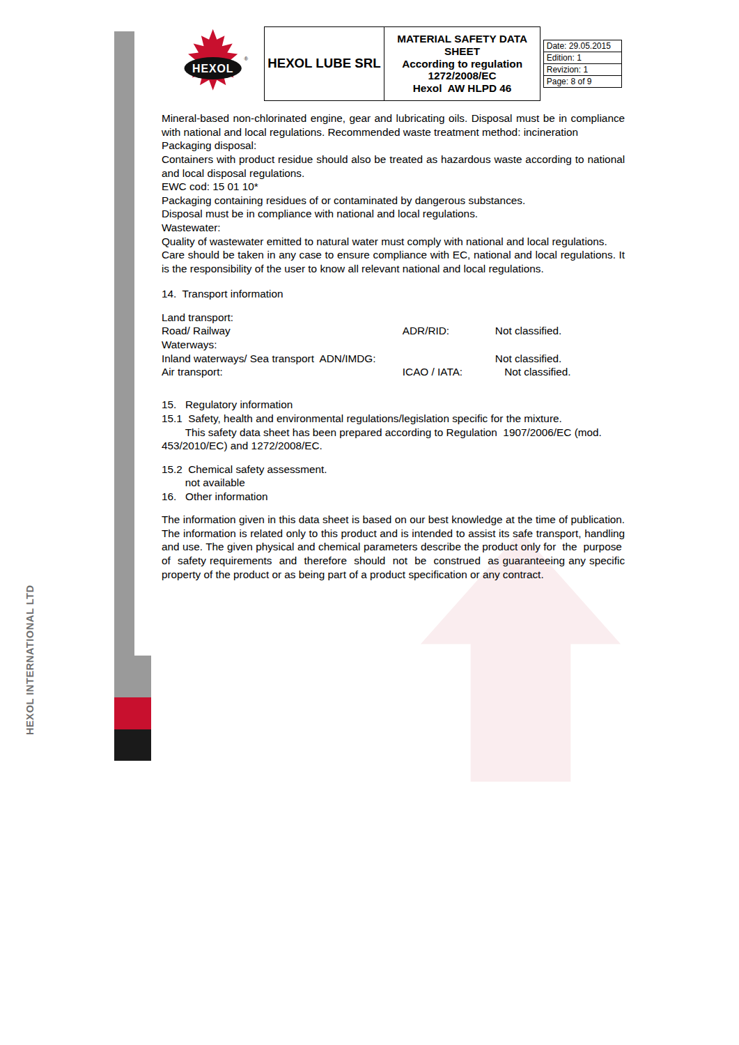HEXOL INTERNATIONAL LTD
| HEXOL ® | HEXOL LUBE SRL | MATERIAL SAFETY DATA SHEET According to regulation 1272/2008/EC Hexol AW HLPD 46 | / Date: 29.05.2015 / / Edition: 1 / / Revizion: 1 / / Page: 8 of 9 / |
Mineral-based non-chlorinated engine, gear and lubricating oils. Disposal must be in compliance with national and local regulations. Recommended waste treatment method: incineration
Packaging disposal:
Containers with product residue should also be treated as hazardous waste according to national and local disposal regulations.
EWC cod: 15 01 10*
Packaging containing residues of or contaminated by dangerous substances.
Disposal must be in compliance with national and local regulations.
Wastewater:
Quality of wastewater emitted to natural water must comply with national and local regulations.
Care should be taken in any case to ensure compliance with EC, national and local regulations. It is the responsibility of the user to know all relevant national and local regulations.
14. Transport information
Land transport:
Road/ Railway
ADR/RID:
Not classified.
Waterways:
Inland waterways/ Sea transport ADN/IMDG:
Not classified.
Air transport:
ICAO / IATA:
Not classified.
15. Regulatory information
15.1 Safety, health and environmental regulations/legislation specific for the mixture.
This safety data sheet has been prepared according to Regulation 1907/2006/EC (mod. 453/2010/EC) and 1272/2008/EC.
15.2 Chemical safety assessment.
not available
16. Other information
The information given in this data sheet is based on our best knowledge at the time of publication. The information is related only to this product and is intended to assist its safe transport, handling and use. The given physical and chemical parameters describe the product only for the purpose of safety requirements and therefore should not be construed as guaranteeing any specific property of the product or as being part of a product specification or any contract.